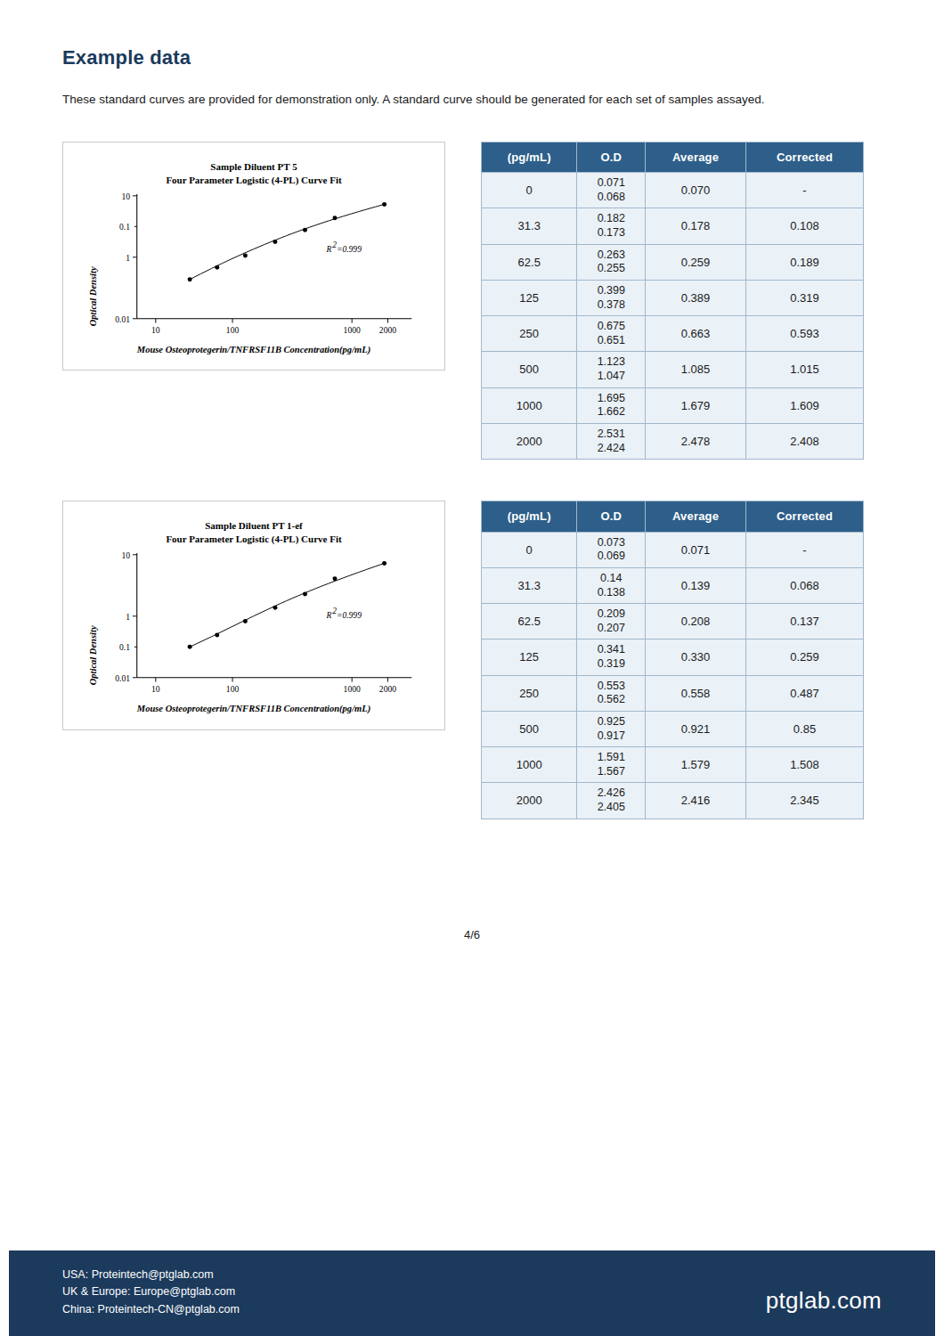Example data
These standard curves are provided for demonstration only. A standard curve should be generated for each set of samples assayed.
Sample Diluent PT 5 — Four Parameter Logistic (4-PL) Curve Fit Sample Diluent PT 5 Four Parameter Logistic (4-PL) Curve Fit 10 1 0.01 0.1 10 100 1000 2000 R 2 =0.999 Optical Density Mouse Osteoprotegerin/TNFRSF11B Concentration(pg/mL)
Sample Diluent PT 5 data
| (pg/mL) | O.D | Average | Corrected |
| --- | --- | --- | --- |
| 0 | 0.071 0.068 | 0.070 | - |
| 31.3 | 0.182 0.173 | 0.178 | 0.108 |
| 62.5 | 0.263 0.255 | 0.259 | 0.189 |
| 125 | 0.399 0.378 | 0.389 | 0.319 |
| 250 | 0.675 0.651 | 0.663 | 0.593 |
| 500 | 1.123 1.047 | 1.085 | 1.015 |
| 1000 | 1.695 1.662 | 1.679 | 1.609 |
| 2000 | 2.531 2.424 | 2.478 | 2.408 |
Sample Diluent PT 1-ef — Four Parameter Logistic (4-PL) Curve Fit Sample Diluent PT 1-ef Four Parameter Logistic (4-PL) Curve Fit 10 1 0.01 0.1 10 100 1000 2000 R 2 =0.999 Optical Density Mouse Osteoprotegerin/TNFRSF11B Concentration(pg/mL)
Sample Diluent PT 1-ef data
| (pg/mL) | O.D | Average | Corrected |
| --- | --- | --- | --- |
| 0 | 0.073 0.069 | 0.071 | - |
| 31.3 | 0.14 0.138 | 0.139 | 0.068 |
| 62.5 | 0.209 0.207 | 0.208 | 0.137 |
| 125 | 0.341 0.319 | 0.330 | 0.259 |
| 250 | 0.553 0.562 | 0.558 | 0.487 |
| 500 | 0.925 0.917 | 0.921 | 0.85 |
| 1000 | 1.591 1.567 | 1.579 | 1.508 |
| 2000 | 2.426 2.405 | 2.416 | 2.345 |
4/6
USA: Proteintech@ptglab.com
UK & Europe: Europe@ptglab.com
China: Proteintech-CN@ptglab.com
ptglab.com